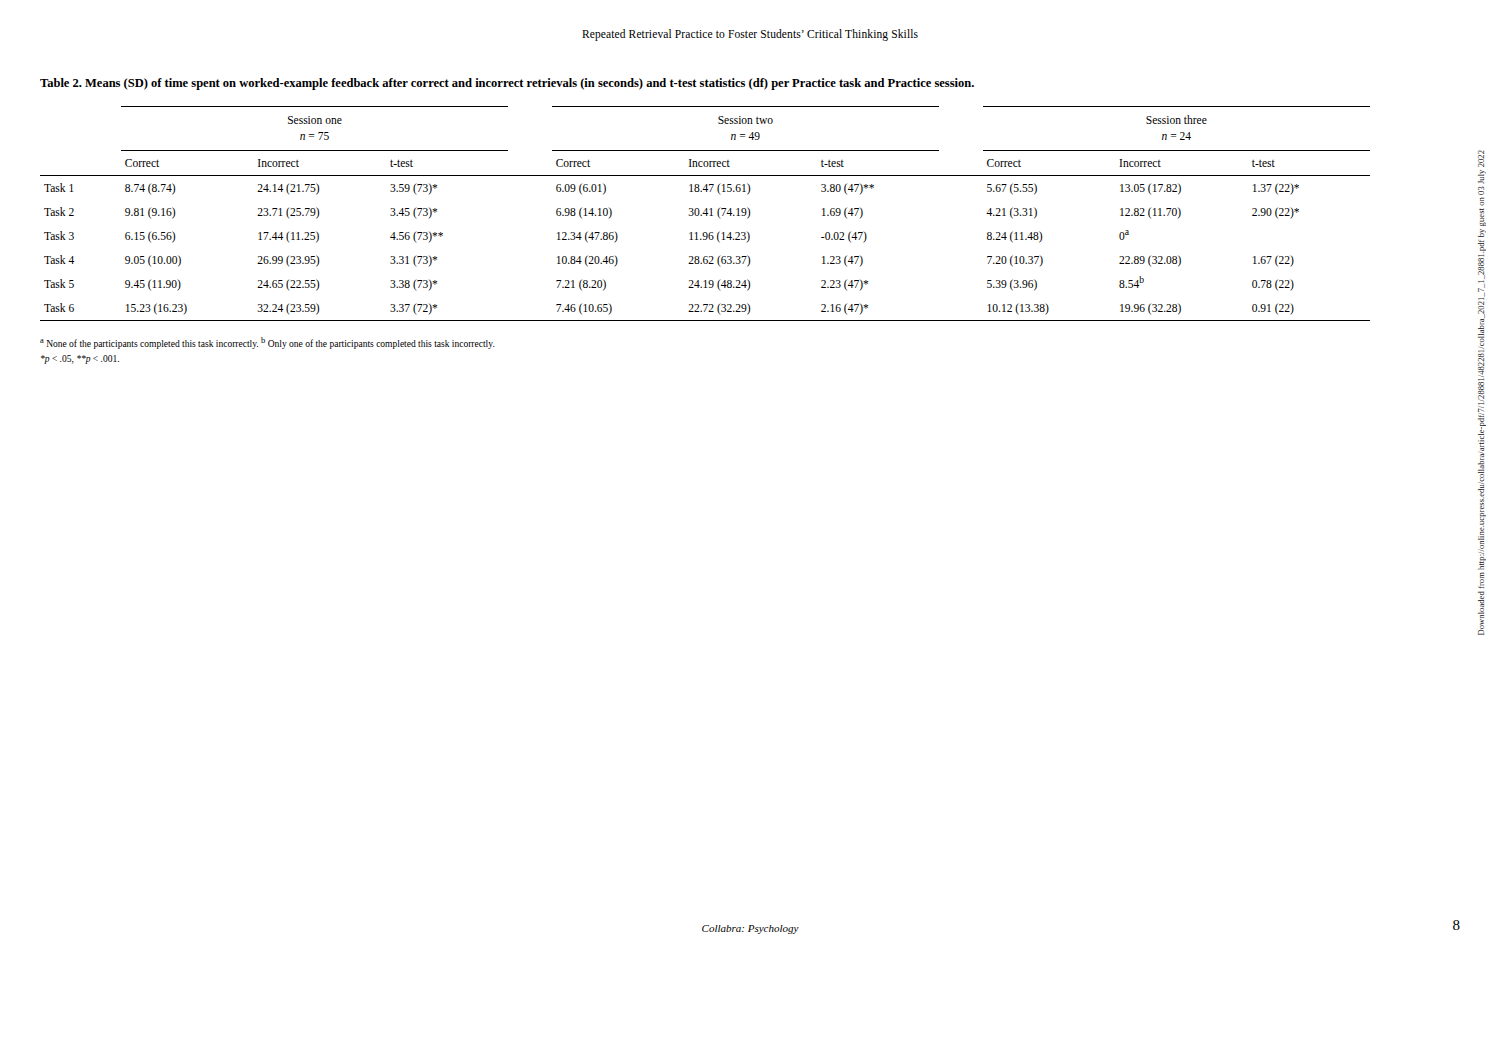Repeated Retrieval Practice to Foster Students’ Critical Thinking Skills
Table 2. Means (SD) of time spent on worked-example feedback after correct and incorrect retrievals (in seconds) and t-test statistics (df) per Practice task and Practice session.
| | Session one n = 75 | | Session two n = 49 | | Session three n = 24 |
| --- | --- | --- | --- | --- | --- |
| | Correct | Incorrect | t-test | | Correct | Incorrect | t-test | | Correct | Incorrect | t-test |
| Task 1 | 8.74 (8.74) | 24.14 (21.75) | 3.59 (73)* | | 6.09 (6.01) | 18.47 (15.61) | 3.80 (47)** | | 5.67 (5.55) | 13.05 (17.82) | 1.37 (22)* |
| Task 2 | 9.81 (9.16) | 23.71 (25.79) | 3.45 (73)* | | 6.98 (14.10) | 30.41 (74.19) | 1.69 (47) | | 4.21 (3.31) | 12.82 (11.70) | 2.90 (22)* |
| Task 3 | 6.15 (6.56) | 17.44 (11.25) | 4.56 (73)** | | 12.34 (47.86) | 11.96 (14.23) | -0.02 (47) | | 8.24 (11.48) | 0 a | |
| Task 4 | 9.05 (10.00) | 26.99 (23.95) | 3.31 (73)* | | 10.84 (20.46) | 28.62 (63.37) | 1.23 (47) | | 7.20 (10.37) | 22.89 (32.08) | 1.67 (22) |
| Task 5 | 9.45 (11.90) | 24.65 (22.55) | 3.38 (73)* | | 7.21 (8.20) | 24.19 (48.24) | 2.23 (47)* | | 5.39 (3.96) | 8.54 b | 0.78 (22) |
| Task 6 | 15.23 (16.23) | 32.24 (23.59) | 3.37 (72)* | | 7.46 (10.65) | 22.72 (32.29) | 2.16 (47)* | | 10.12 (13.38) | 19.96 (32.28) | 0.91 (22) |
a None of the participants completed this task incorrectly. b Only one of the participants completed this task incorrectly.
*p < .05, **p < .001.
Downloaded from http://online.ucpress.edu/collabra/article-pdf/7/1/28881/482281/collabra_2021_7_1_28881.pdf by guest on 03 July 2022
Collabra: Psychology
8